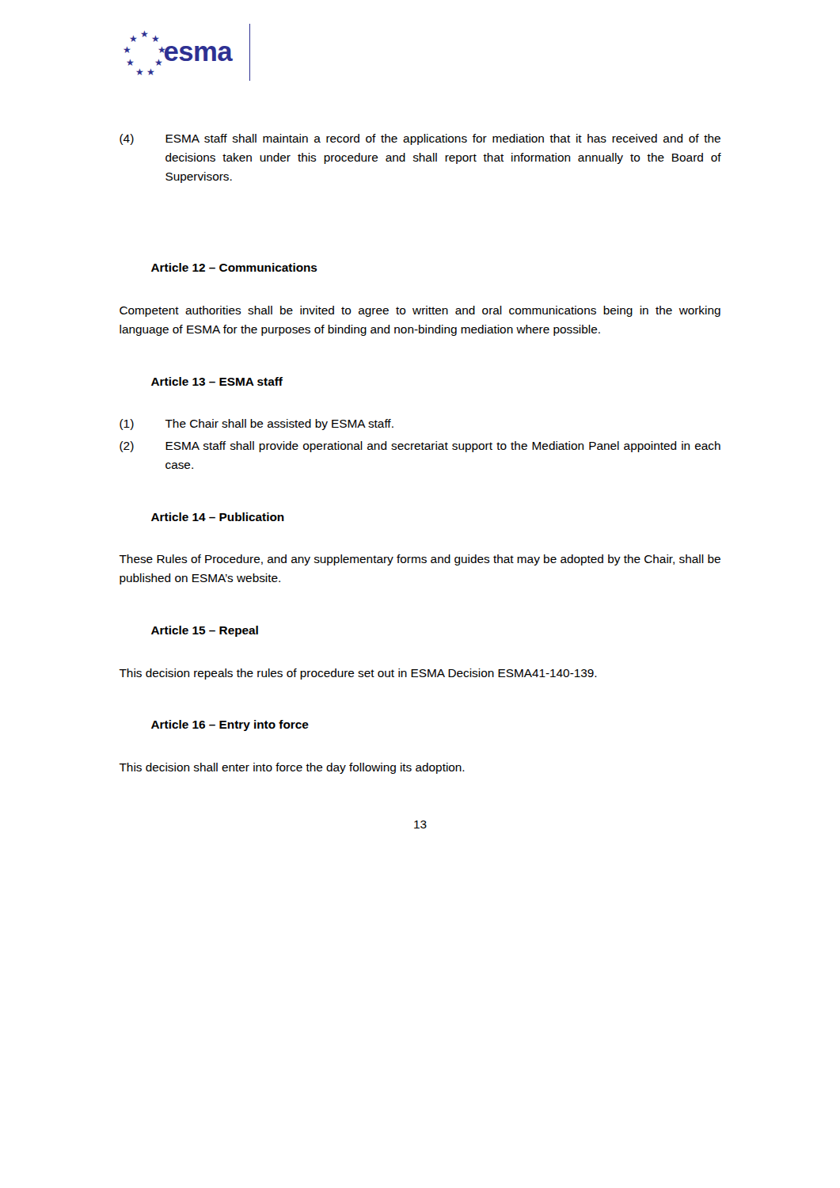★ ★ ★ ★ ★ ★ ★ ★ ★
esma
(4) ESMA staff shall maintain a record of the applications for mediation that it has received and of the decisions taken under this procedure and shall report that information annually to the Board of Supervisors.
Article 12 – Communications
Competent authorities shall be invited to agree to written and oral communications being in the working language of ESMA for the purposes of binding and non-binding mediation where possible.
Article 13 – ESMA staff
(1) The Chair shall be assisted by ESMA staff.
(2) ESMA staff shall provide operational and secretariat support to the Mediation Panel appointed in each case.
Article 14 – Publication
These Rules of Procedure, and any supplementary forms and guides that may be adopted by the Chair, shall be published on ESMA’s website.
Article 15 – Repeal
This decision repeals the rules of procedure set out in ESMA Decision ESMA41-140-139.
Article 16 – Entry into force
This decision shall enter into force the day following its adoption.
13